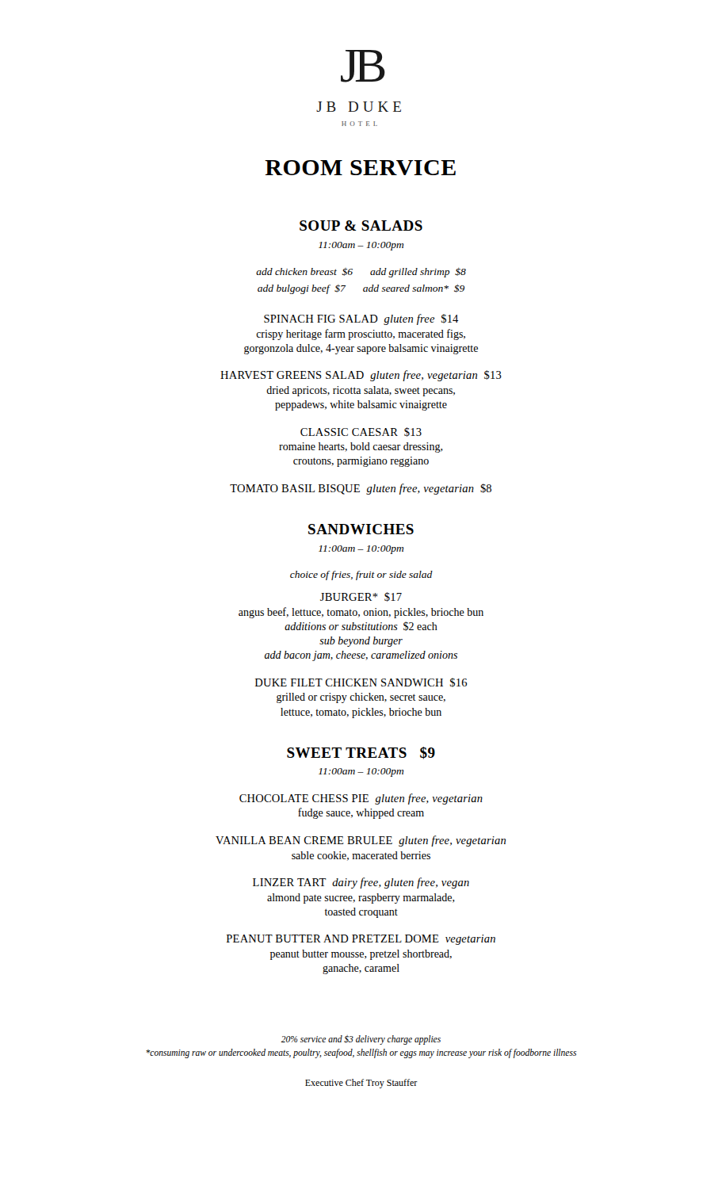JB JB DUKE HOTEL
ROOM SERVICE
SOUP & SALADS
11:00am – 10:00pm
add chicken breast $6 add grilled shrimp $8 add bulgogi beef $7 add seared salmon* $9
SPINACH FIG SALAD gluten free $14
crispy heritage farm prosciutto, macerated figs,
gorgonzola dulce, 4-year sapore balsamic vinaigrette
HARVEST GREENS SALAD gluten free, vegetarian $13
dried apricots, ricotta salata, sweet pecans,
peppadews, white balsamic vinaigrette
CLASSIC CAESAR $13
romaine hearts, bold caesar dressing,
croutons, parmigiano reggiano
TOMATO BASIL BISQUE gluten free, vegetarian $8
SANDWICHES
11:00am – 10:00pm
choice of fries, fruit or side salad
JBURGER* $17
angus beef, lettuce, tomato, onion, pickles, brioche bun
additions or substitutions $2 each
sub beyond burger
add bacon jam, cheese, caramelized onions
DUKE FILET CHICKEN SANDWICH $16
grilled or crispy chicken, secret sauce,
lettuce, tomato, pickles, brioche bun
SWEET TREATS $9
11:00am – 10:00pm
CHOCOLATE CHESS PIE gluten free, vegetarian
fudge sauce, whipped cream
VANILLA BEAN CREME BRULEE gluten free, vegetarian
sable cookie, macerated berries
LINZER TART dairy free, gluten free, vegan
almond pate sucree, raspberry marmalade,
toasted croquant
PEANUT BUTTER AND PRETZEL DOME vegetarian
peanut butter mousse, pretzel shortbread,
ganache, caramel
20% service and $3 delivery charge applies
*consuming raw or undercooked meats, poultry, seafood, shellfish or eggs may increase your risk of foodborne illness
Executive Chef Troy Stauffer